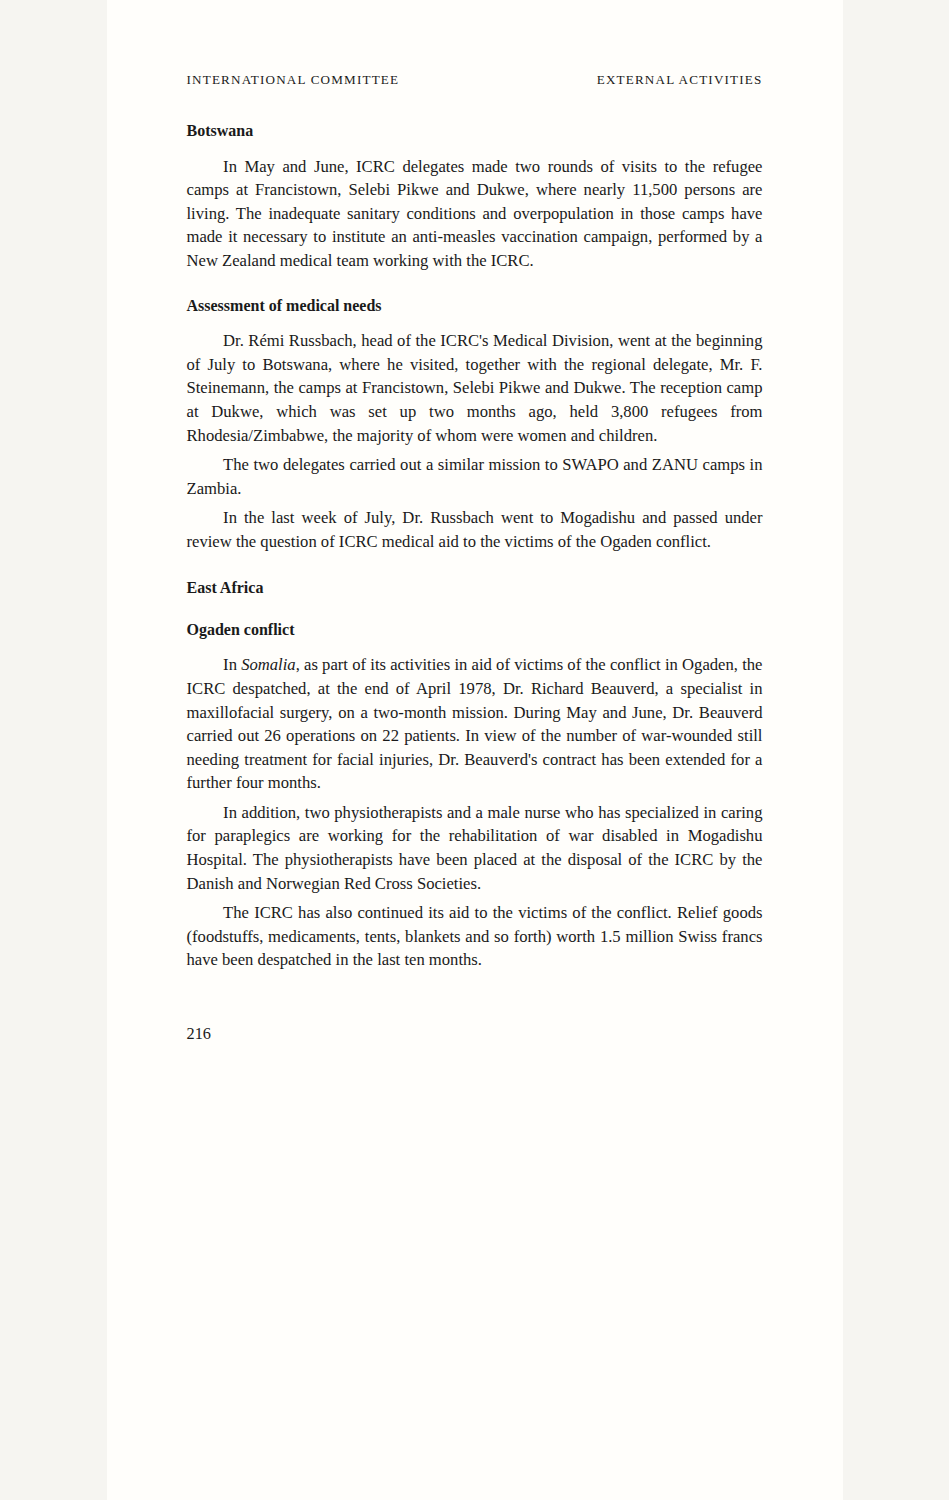INTERNATIONAL COMMITTEE EXTERNAL ACTIVITIES
Botswana
In May and June, ICRC delegates made two rounds of visits to the refugee camps at Francistown, Selebi Pikwe and Dukwe, where nearly 11,500 persons are living. The inadequate sanitary conditions and overpopulation in those camps have made it necessary to institute an anti-measles vaccination campaign, performed by a New Zealand medical team working with the ICRC.
Assessment of medical needs
Dr. Rémi Russbach, head of the ICRC's Medical Division, went at the beginning of July to Botswana, where he visited, together with the regional delegate, Mr. F. Steinemann, the camps at Francistown, Selebi Pikwe and Dukwe. The reception camp at Dukwe, which was set up two months ago, held 3,800 refugees from Rhodesia/Zimbabwe, the majority of whom were women and children.
The two delegates carried out a similar mission to SWAPO and ZANU camps in Zambia.
In the last week of July, Dr. Russbach went to Mogadishu and passed under review the question of ICRC medical aid to the victims of the Ogaden conflict.
East Africa
Ogaden conflict
In Somalia, as part of its activities in aid of victims of the conflict in Ogaden, the ICRC despatched, at the end of April 1978, Dr. Richard Beauverd, a specialist in maxillofacial surgery, on a two-month mission. During May and June, Dr. Beauverd carried out 26 operations on 22 patients. In view of the number of war-wounded still needing treatment for facial injuries, Dr. Beauverd's contract has been extended for a further four months.
In addition, two physiotherapists and a male nurse who has specialized in caring for paraplegics are working for the rehabilitation of war disabled in Mogadishu Hospital. The physiotherapists have been placed at the disposal of the ICRC by the Danish and Norwegian Red Cross Societies.
The ICRC has also continued its aid to the victims of the conflict. Relief goods (foodstuffs, medicaments, tents, blankets and so forth) worth 1.5 million Swiss francs have been despatched in the last ten months.
216